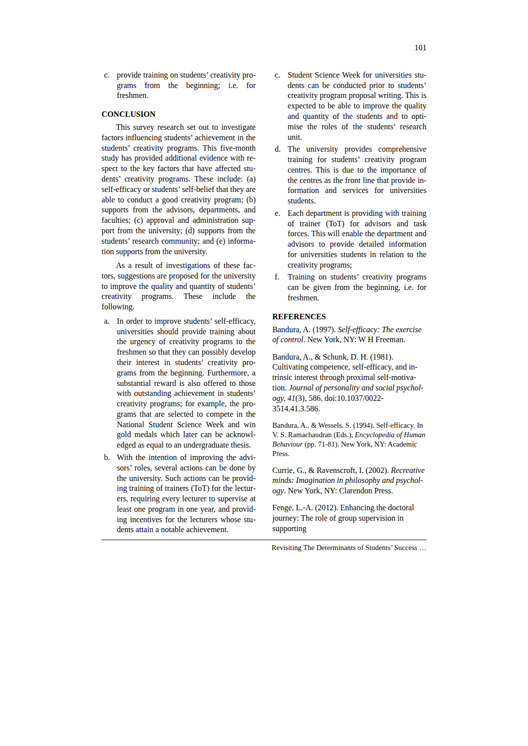101
c. provide training on students’ creativity programs from the beginning; i.e. for freshmen.
Conclusion
This survey research set out to investigate factors influencing students’ achievement in the students’ creativity programs. This five-month study has provided additional evidence with respect to the key factors that have affected students’ creativity programs. These include: (a) self-efficacy or students’ self-belief that they are able to conduct a good creativity program; (b) supports from the advisors, departments, and faculties; (c) approval and administration support from the university; (d) supports from the students’ research community; and (e) information supports from the university.
As a result of investigations of these factors, suggestions are proposed for the university to improve the quality and quantity of students’ creativity programs. These include the following.
a. In order to improve students’ self-efficacy, universities should provide training about the urgency of creativity programs to the freshmen so that they can possibly develop their interest in students’ creativity programs from the beginning. Furthermore, a substantial reward is also offered to those with outstanding achievement in students’ creativity programs; for example, the programs that are selected to compete in the National Student Science Week and win gold medals which later can be acknowledged as equal to an undergraduate thesis.
b. With the intention of improving the advisors’ roles, several actions can be done by the university. Such actions can be providing training of trainers (ToT) for the lecturers, requiring every lecturer to supervise at least one program in one year, and providing incentives for the lecturers whose students attain a notable achievement.
c. Student Science Week for universities students can be conducted prior to students’ creativity program proposal writing. This is expected to be able to improve the quality and quantity of the students and to optimise the roles of the students’ research unit.
d. The university provides comprehensive training for students’ creativity program centres. This is due to the importance of the centres as the front line that provide information and services for universities students.
e. Each department is providing with training of trainer (ToT) for advisors and task forces. This will enable the department and advisors to provide detailed information for universities students in relation to the creativity programs;
f. Training on students’ creativity programs can be given from the beginning, i.e. for freshmen.
References
Bandura, A. (1997). Self-efficacy: The exercise of control. New York, NY: W H Freeman.
Bandura, A., & Schunk, D. H. (1981). Cultivating competence, self-efficacy, and intrinsic interest through proximal self-motivation. Journal of personality and social psychology, 41(3), 586. doi:10.1037/0022-3514.41.3.586.
Bandura, A., & Wessels, S. (1994). Self-efficacy. In V. S. Ramachaudran (Eds.), Encyclopedia of Human Behaviour (pp. 71-81). New York, NY: Academic Press.
Currie, G., & Ravenscroft, I. (2002). Recreative minds: Imagination in philosophy and psychology. New York, NY: Clarendon Press.
Fenge, L.-A. (2012). Enhancing the doctoral journey: The role of group supervision in supporting
Revisiting The Determinants of Students’ Success …